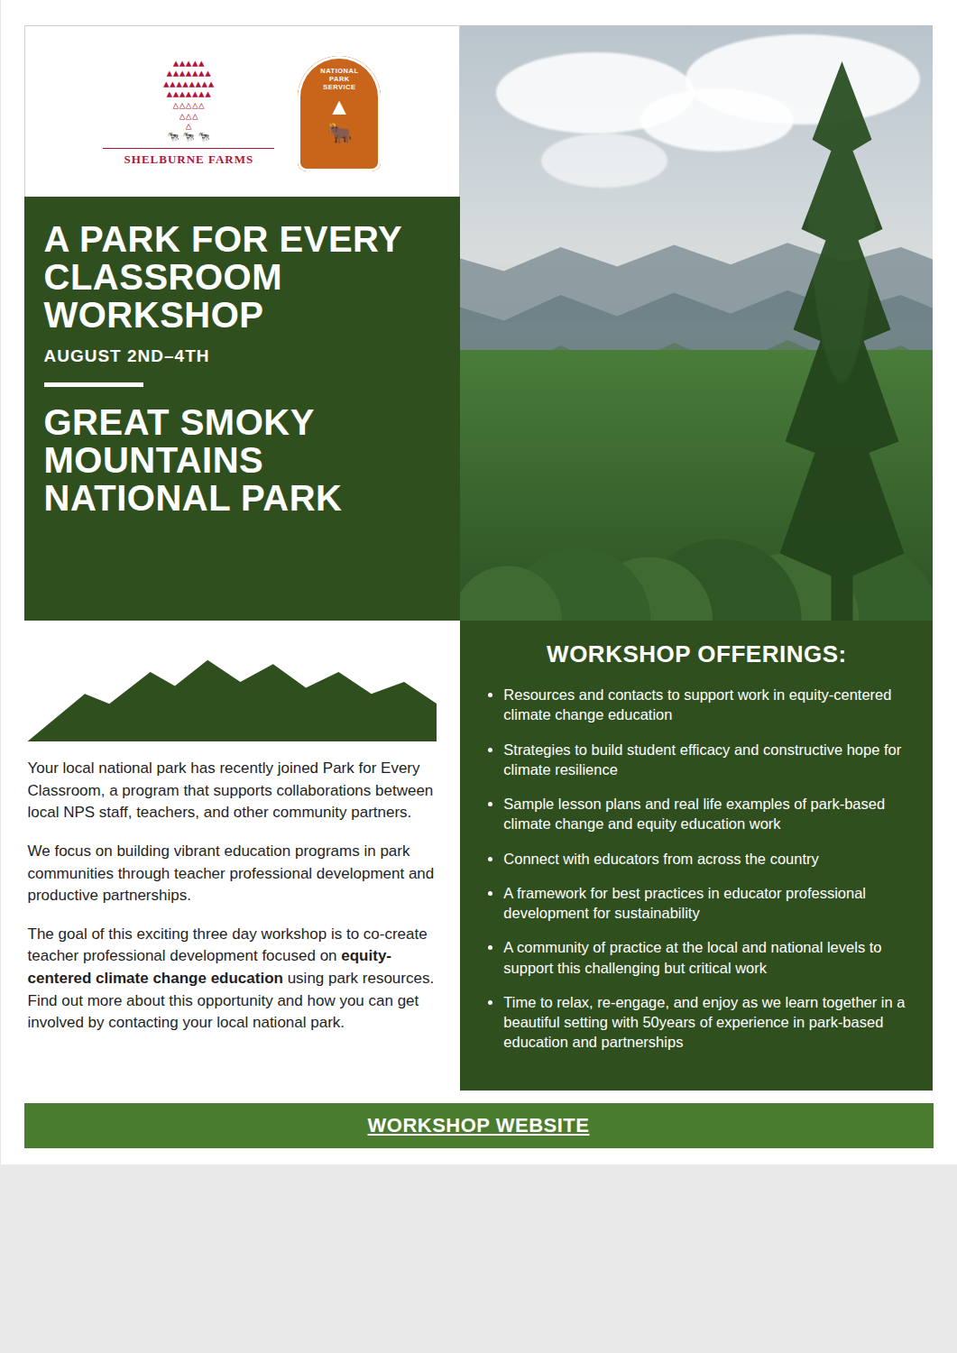▲▲▲▲▲ ▲▲▲▲▲▲▲ ▲▲▲▲▲▲▲▲ ▲▲▲▲▲▲▲ △△△△△ △△△ △ 🐄 🐄 🐄
SHELBURNE FARMS
NATIONAL
PARK
SERVICE
▲
🐂
A Park For Every Classroom Workshop
August 2nd–4th
Great Smoky Mountains National Park
Your local national park has recently joined Park for Every Classroom, a program that supports collaborations between local NPS staff, teachers, and other community partners.
We focus on building vibrant education programs in park communities through teacher professional development and productive partnerships.
The goal of this exciting three day workshop is to co-create teacher professional development focused on equity-centered climate change education using park resources. Find out more about this opportunity and how you can get involved by contacting your local national park.
Workshop Offerings:
Resources and contacts to support work in equity-centered climate change education
Strategies to build student efficacy and constructive hope for climate resilience
Sample lesson plans and real life examples of park-based climate change and equity education work
Connect with educators from across the country
A framework for best practices in educator professional development for sustainability
A community of practice at the local and national levels to support this challenging but critical work
Time to relax, re-engage, and enjoy as we learn together in a beautiful setting with 50years of experience in park-based education and partnerships
Workshop Website